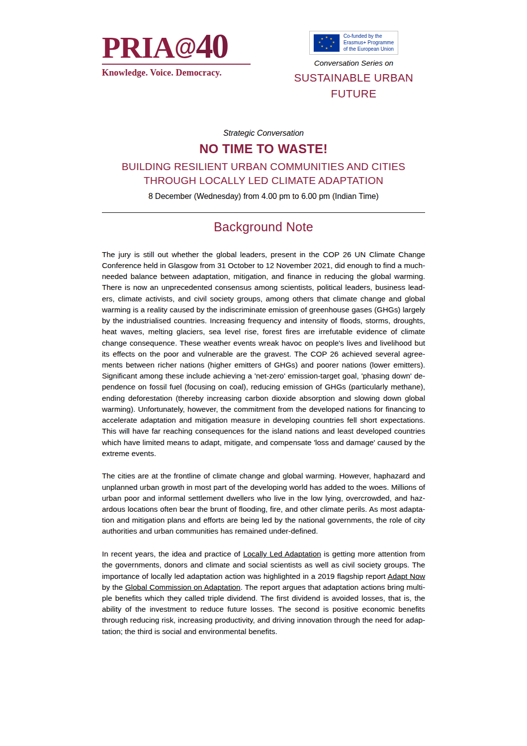PRIA@40
Knowledge. Voice. Democracy.
★ ★ ★ ★ ★ ★ ★ ★
Co-funded by the
Erasmus+ Programme
of the European Union
Conversation Series on
SUSTAINABLE URBAN FUTURE
Strategic Conversation
NO TIME TO WASTE!
BUILDING RESILIENT URBAN COMMUNITIES AND CITIES
THROUGH LOCALLY LED CLIMATE ADAPTATION
8 December (Wednesday) from 4.00 pm to 6.00 pm (Indian Time)
Background Note
The jury is still out whether the global leaders, present in the COP 26 UN Climate Change Conference held in Glasgow from 31 October to 12 November 2021, did enough to find a much-needed balance between adaptation, mitigation, and finance in reducing the global warming. There is now an unprecedented consensus among scientists, political leaders, business leaders, climate activists, and civil society groups, among others that climate change and global warming is a reality caused by the indiscriminate emission of greenhouse gases (GHGs) largely by the industrialised countries. Increasing frequency and intensity of floods, storms, droughts, heat waves, melting glaciers, sea level rise, forest fires are irrefutable evidence of climate change consequence. These weather events wreak havoc on people's lives and livelihood but its effects on the poor and vulnerable are the gravest. The COP 26 achieved several agreements between richer nations (higher emitters of GHGs) and poorer nations (lower emitters). Significant among these include achieving a 'net-zero' emission-target goal, 'phasing down' dependence on fossil fuel (focusing on coal), reducing emission of GHGs (particularly methane), ending deforestation (thereby increasing carbon dioxide absorption and slowing down global warming). Unfortunately, however, the commitment from the developed nations for financing to accelerate adaptation and mitigation measure in developing countries fell short expectations. This will have far reaching consequences for the island nations and least developed countries which have limited means to adapt, mitigate, and compensate 'loss and damage' caused by the extreme events.
The cities are at the frontline of climate change and global warming. However, haphazard and unplanned urban growth in most part of the developing world has added to the woes. Millions of urban poor and informal settlement dwellers who live in the low lying, overcrowded, and hazardous locations often bear the brunt of flooding, fire, and other climate perils. As most adaptation and mitigation plans and efforts are being led by the national governments, the role of city authorities and urban communities has remained under-defined.
In recent years, the idea and practice of Locally Led Adaptation is getting more attention from the governments, donors and climate and social scientists as well as civil society groups. The importance of locally led adaptation action was highlighted in a 2019 flagship report Adapt Now by the Global Commission on Adaptation. The report argues that adaptation actions bring multiple benefits which they called triple dividend. The first dividend is avoided losses, that is, the ability of the investment to reduce future losses. The second is positive economic benefits through reducing risk, increasing productivity, and driving innovation through the need for adaptation; the third is social and environmental benefits.